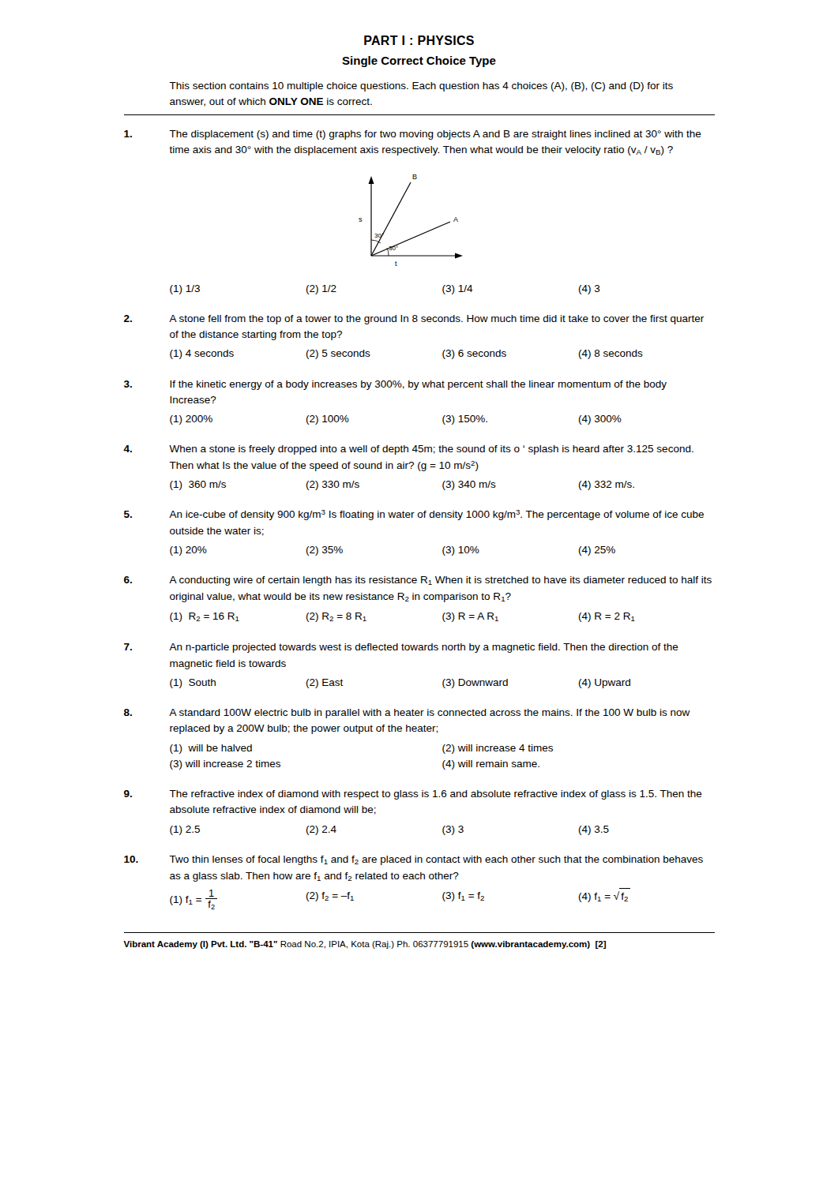PART I : PHYSICS
Single Correct Choice Type
This section contains 10 multiple choice questions. Each question has 4 choices (A), (B), (C) and (D) for its answer, out of which ONLY ONE is correct.
1.
The displacement (s) and time (t) graphs for two moving objects A and B are straight lines inclined at 30° with the time axis and 30° with the displacement axis respectively. Then what would be their velocity ratio (vA / vB) ?
s t B A 30° 30°
(1) 1/3
(2) 1/2
(3) 1/4
(4) 3
2.
A stone fell from the top of a tower to the ground In 8 seconds. How much time did it take to cover the first quarter of the distance starting from the top?
(1) 4 seconds
(2) 5 seconds
(3) 6 seconds
(4) 8 seconds
3.
If the kinetic energy of a body increases by 300%, by what percent shall the linear momentum of the body Increase?
(1) 200%
(2) 100%
(3) 150%.
(4) 300%
4.
When a stone is freely dropped into a well of depth 45m; the sound of its o ‘ splash is heard after 3.125 second. Then what Is the value of the speed of sound in air? (g = 10 m/s2)
(1) 360 m/s
(2) 330 m/s
(3) 340 m/s
(4) 332 m/s.
5.
An ice-cube of density 900 kg/m3 Is floating in water of density 1000 kg/m3. The percentage of volume of ice cube outside the water is;
(1) 20%
(2) 35%
(3) 10%
(4) 25%
6.
A conducting wire of certain length has its resistance R1 When it is stretched to have its diameter reduced to half its original value, what would be its new resistance R2 in comparison to R1?
(1) R2 = 16 R1
(2) R2 = 8 R1
(3) R = A R1
(4) R = 2 R1
7.
An n-particle projected towards west is deflected towards north by a magnetic field. Then the direction of the magnetic field is towards
(1) South
(2) East
(3) Downward
(4) Upward
8.
A standard 100W electric bulb in parallel with a heater is connected across the mains. If the 100 W bulb is now replaced by a 200W bulb; the power output of the heater;
(1) will be halved
(2) will increase 4 times
(3) will increase 2 times
(4) will remain same.
9.
The refractive index of diamond with respect to glass is 1.6 and absolute refractive index of glass is 1.5. Then the absolute refractive index of diamond will be;
(1) 2.5
(2) 2.4
(3) 3
(4) 3.5
10.
Two thin lenses of focal lengths f1 and f2 are placed in contact with each other such that the combination behaves as a glass slab. Then how are f1 and f2 related to each other?
(1) f1 = 1 f2
(2) f2 = –f1
(3) f1 = f2
(4) f1 = √f2
Vibrant Academy (I) Pvt. Ltd. "B-41" Road No.2, IPIA, Kota (Raj.) Ph. 06377791915 (www.vibrantacademy.com) [2]